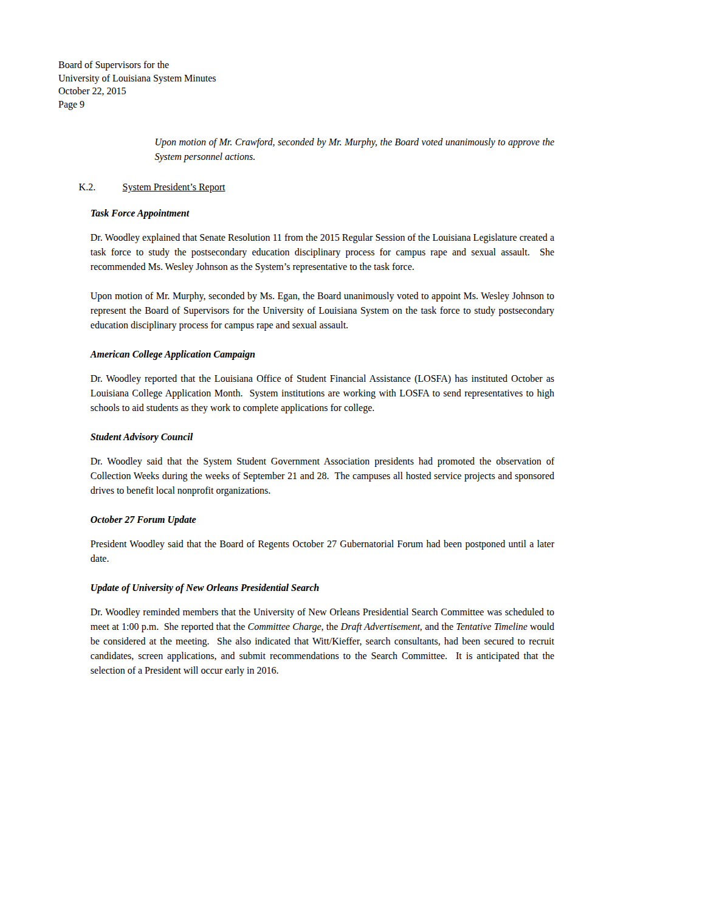Board of Supervisors for the
University of Louisiana System Minutes
October 22, 2015
Page 9
Upon motion of Mr. Crawford, seconded by Mr. Murphy, the Board voted unanimously to approve the System personnel actions.
K.2.
System President’s Report
Task Force Appointment
Dr. Woodley explained that Senate Resolution 11 from the 2015 Regular Session of the Louisiana Legislature created a task force to study the postsecondary education disciplinary process for campus rape and sexual assault. She recommended Ms. Wesley Johnson as the System’s representative to the task force.
Upon motion of Mr. Murphy, seconded by Ms. Egan, the Board unanimously voted to appoint Ms. Wesley Johnson to represent the Board of Supervisors for the University of Louisiana System on the task force to study postsecondary education disciplinary process for campus rape and sexual assault.
American College Application Campaign
Dr. Woodley reported that the Louisiana Office of Student Financial Assistance (LOSFA) has instituted October as Louisiana College Application Month. System institutions are working with LOSFA to send representatives to high schools to aid students as they work to complete applications for college.
Student Advisory Council
Dr. Woodley said that the System Student Government Association presidents had promoted the observation of Collection Weeks during the weeks of September 21 and 28. The campuses all hosted service projects and sponsored drives to benefit local nonprofit organizations.
October 27 Forum Update
President Woodley said that the Board of Regents October 27 Gubernatorial Forum had been postponed until a later date.
Update of University of New Orleans Presidential Search
Dr. Woodley reminded members that the University of New Orleans Presidential Search Committee was scheduled to meet at 1:00 p.m. She reported that the Committee Charge, the Draft Advertisement, and the Tentative Timeline would be considered at the meeting. She also indicated that Witt/Kieffer, search consultants, had been secured to recruit candidates, screen applications, and submit recommendations to the Search Committee. It is anticipated that the selection of a President will occur early in 2016.